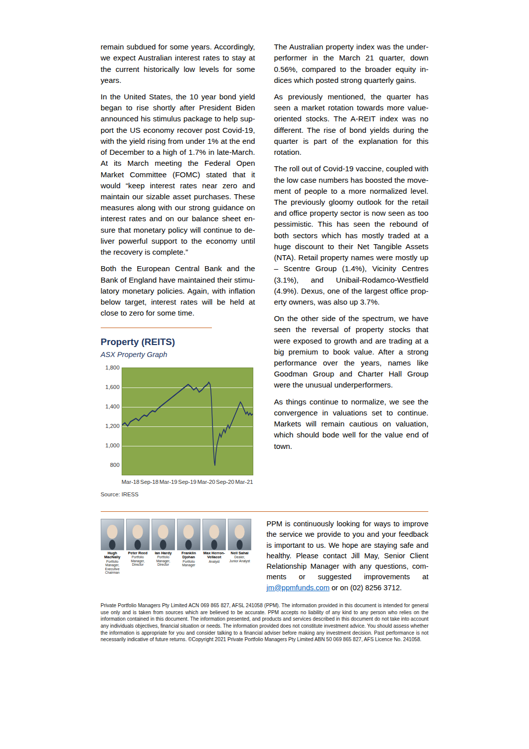remain subdued for some years. Accordingly, we expect Australian interest rates to stay at the current historically low levels for some years.
In the United States, the 10 year bond yield began to rise shortly after President Biden announced his stimulus package to help support the US economy recover post Covid-19, with the yield rising from under 1% at the end of December to a high of 1.7% in late-March. At its March meeting the Federal Open Market Committee (FOMC) stated that it would “keep interest rates near zero and maintain our sizable asset purchases. These measures along with our strong guidance on interest rates and on our balance sheet ensure that monetary policy will continue to deliver powerful support to the economy until the recovery is complete.”
Both the European Central Bank and the Bank of England have maintained their stimulatory monetary policies. Again, with inflation below target, interest rates will be held at close to zero for some time.
Property (REITS)
ASX Property Graph
1,800
1,600
1,400
1,200
1,000
800
Mar-18 Sep-18 Mar-19 Sep-19 Mar-20 Sep-20 Mar-21
Source: IRESS
The Australian property index was the underperformer in the March 21 quarter, down 0.56%, compared to the broader equity indices which posted strong quarterly gains.
As previously mentioned, the quarter has seen a market rotation towards more value-oriented stocks. The A-REIT index was no different. The rise of bond yields during the quarter is part of the explanation for this rotation.
The roll out of Covid-19 vaccine, coupled with the low case numbers has boosted the movement of people to a more normalized level. The previously gloomy outlook for the retail and office property sector is now seen as too pessimistic. This has seen the rebound of both sectors which has mostly traded at a huge discount to their Net Tangible Assets (NTA). Retail property names were mostly up – Scentre Group (1.4%), Vicinity Centres (3.1%), and Unibail-Rodamco-Westfield (4.9%). Dexus, one of the largest office property owners, was also up 3.7%.
On the other side of the spectrum, we have seen the reversal of property stocks that were exposed to growth and are trading at a big premium to book value. After a strong performance over the years, names like Goodman Group and Charter Hall Group were the unusual underperformers.
As things continue to normalize, we see the convergence in valuations set to continue. Markets will remain cautious on valuation, which should bode well for the value end of town.
Hugh MacNally
Portfolio Manager,
Executive Chairman
Peter Reed
Portfolio Manager,
Director
Ian Hardy
Portfolio Manager,
Director
Franklin Djohan
Portfolio Manager
Max Herron-Vellacot
Analyst
Neil Sahai
Dealer,
Junior Analyst
PPM is continuously looking for ways to improve the service we provide to you and your feedback is important to us. We hope are staying safe and healthy. Please contact Jill May, Senior Client Relationship Manager with any questions, comments or suggested improvements at jm@ppmfunds.com or on (02) 8256 3712.
Private Portfolio Managers Pty Limited ACN 069 865 827, AFSL 241058 (PPM). The information provided in this document is intended for general use only and is taken from sources which are believed to be accurate. PPM accepts no liability of any kind to any person who relies on the information contained in this document. The information presented, and products and services described in this document do not take into account any individuals objectives, financial situation or needs. The information provided does not constitute investment advice. You should assess whether the information is appropriate for you and consider talking to a financial adviser before making any investment decision. Past performance is not necessarily indicative of future returns. ©Copyright 2021 Private Portfolio Managers Pty Limited ABN 50 069 865 827, AFS Licence No. 241058.